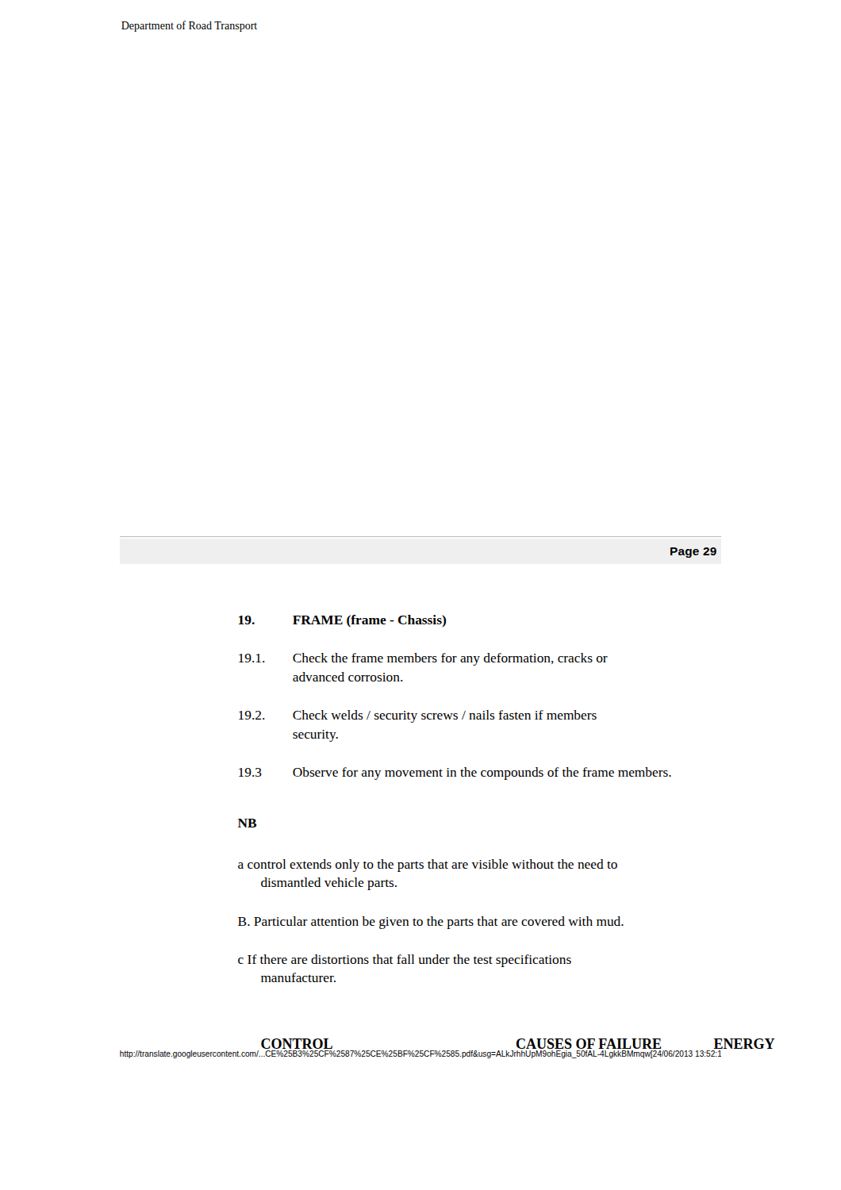Department of Road Transport
Page 29
19.
FRAME (frame - Chassis)
19.1.
Check the frame members for any deformation, cracks or
advanced corrosion.
19.2.
Check welds / security screws / nails fasten if members
security.
19.3
Observe for any movement in the compounds of the frame members.
NB
a control extends only to the parts that are visible without the need to dismantled vehicle parts.
B. Particular attention be given to the parts that are covered with mud.
c If there are distortions that fall under the test specifications manufacturer.
CONTROL
CAUSES OF FAILURE
ENERGY
http://translate.googleusercontent.com/...CE%25B3%25CF%2587%25CE%25BF%25CF%2585.pdf&usg=ALkJrhhUpM9ohEgia_50fAL-4LgkkBMmqw[24/06/2013 13:52:14]